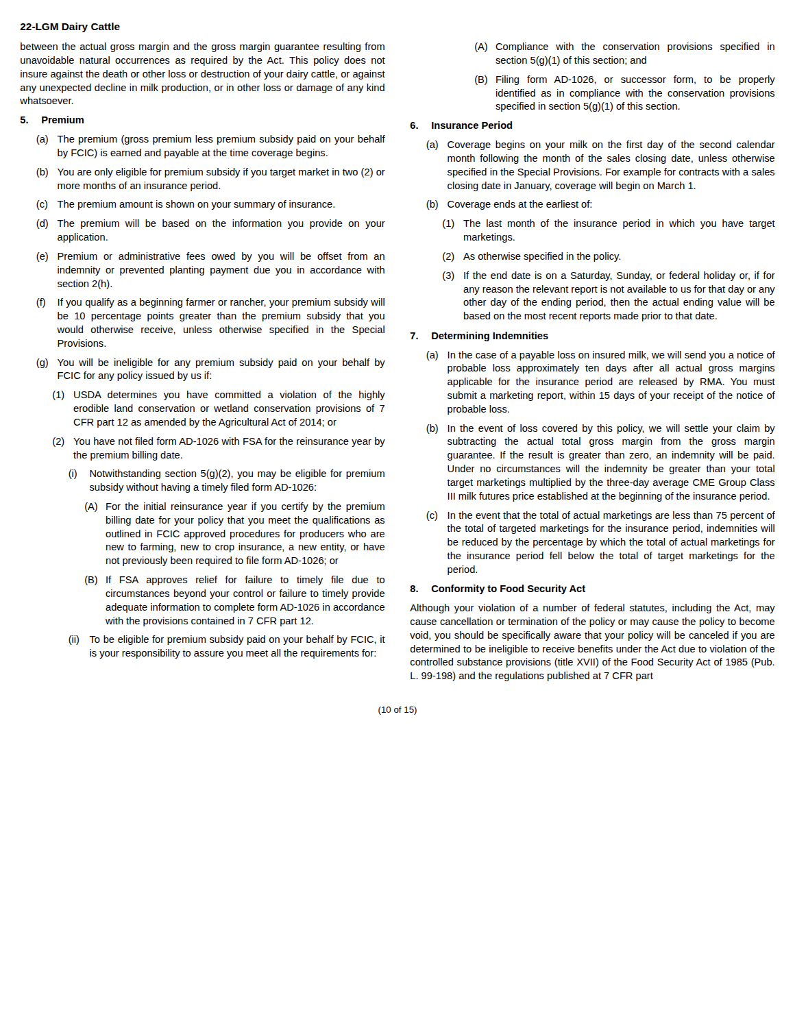22-LGM Dairy Cattle
between the actual gross margin and the gross margin guarantee resulting from unavoidable natural occurrences as required by the Act. This policy does not insure against the death or other loss or destruction of your dairy cattle, or against any unexpected decline in milk production, or in other loss or damage of any kind whatsoever.
5. Premium
(a) The premium (gross premium less premium subsidy paid on your behalf by FCIC) is earned and payable at the time coverage begins.
(b) You are only eligible for premium subsidy if you target market in two (2) or more months of an insurance period.
(c) The premium amount is shown on your summary of insurance.
(d) The premium will be based on the information you provide on your application.
(e) Premium or administrative fees owed by you will be offset from an indemnity or prevented planting payment due you in accordance with section 2(h).
(f) If you qualify as a beginning farmer or rancher, your premium subsidy will be 10 percentage points greater than the premium subsidy that you would otherwise receive, unless otherwise specified in the Special Provisions.
(g) You will be ineligible for any premium subsidy paid on your behalf by FCIC for any policy issued by us if:
(1) USDA determines you have committed a violation of the highly erodible land conservation or wetland conservation provisions of 7 CFR part 12 as amended by the Agricultural Act of 2014; or
(2) You have not filed form AD-1026 with FSA for the reinsurance year by the premium billing date.
(i) Notwithstanding section 5(g)(2), you may be eligible for premium subsidy without having a timely filed form AD-1026:
(A) For the initial reinsurance year if you certify by the premium billing date for your policy that you meet the qualifications as outlined in FCIC approved procedures for producers who are new to farming, new to crop insurance, a new entity, or have not previously been required to file form AD-1026; or
(B) If FSA approves relief for failure to timely file due to circumstances beyond your control or failure to timely provide adequate information to complete form AD-1026 in accordance with the provisions contained in 7 CFR part 12.
(ii) To be eligible for premium subsidy paid on your behalf by FCIC, it is your responsibility to assure you meet all the requirements for:
(A) Compliance with the conservation provisions specified in section 5(g)(1) of this section; and
(B) Filing form AD-1026, or successor form, to be properly identified as in compliance with the conservation provisions specified in section 5(g)(1) of this section.
6. Insurance Period
(a) Coverage begins on your milk on the first day of the second calendar month following the month of the sales closing date, unless otherwise specified in the Special Provisions. For example for contracts with a sales closing date in January, coverage will begin on March 1.
(b) Coverage ends at the earliest of:
(1) The last month of the insurance period in which you have target marketings.
(2) As otherwise specified in the policy.
(3) If the end date is on a Saturday, Sunday, or federal holiday or, if for any reason the relevant report is not available to us for that day or any other day of the ending period, then the actual ending value will be based on the most recent reports made prior to that date.
7. Determining Indemnities
(a) In the case of a payable loss on insured milk, we will send you a notice of probable loss approximately ten days after all actual gross margins applicable for the insurance period are released by RMA. You must submit a marketing report, within 15 days of your receipt of the notice of probable loss.
(b) In the event of loss covered by this policy, we will settle your claim by subtracting the actual total gross margin from the gross margin guarantee. If the result is greater than zero, an indemnity will be paid. Under no circumstances will the indemnity be greater than your total target marketings multiplied by the three-day average CME Group Class III milk futures price established at the beginning of the insurance period.
(c) In the event that the total of actual marketings are less than 75 percent of the total of targeted marketings for the insurance period, indemnities will be reduced by the percentage by which the total of actual marketings for the insurance period fell below the total of target marketings for the period.
8. Conformity to Food Security Act
Although your violation of a number of federal statutes, including the Act, may cause cancellation or termination of the policy or may cause the policy to become void, you should be specifically aware that your policy will be canceled if you are determined to be ineligible to receive benefits under the Act due to violation of the controlled substance provisions (title XVII) of the Food Security Act of 1985 (Pub. L. 99-198) and the regulations published at 7 CFR part
(10 of 15)